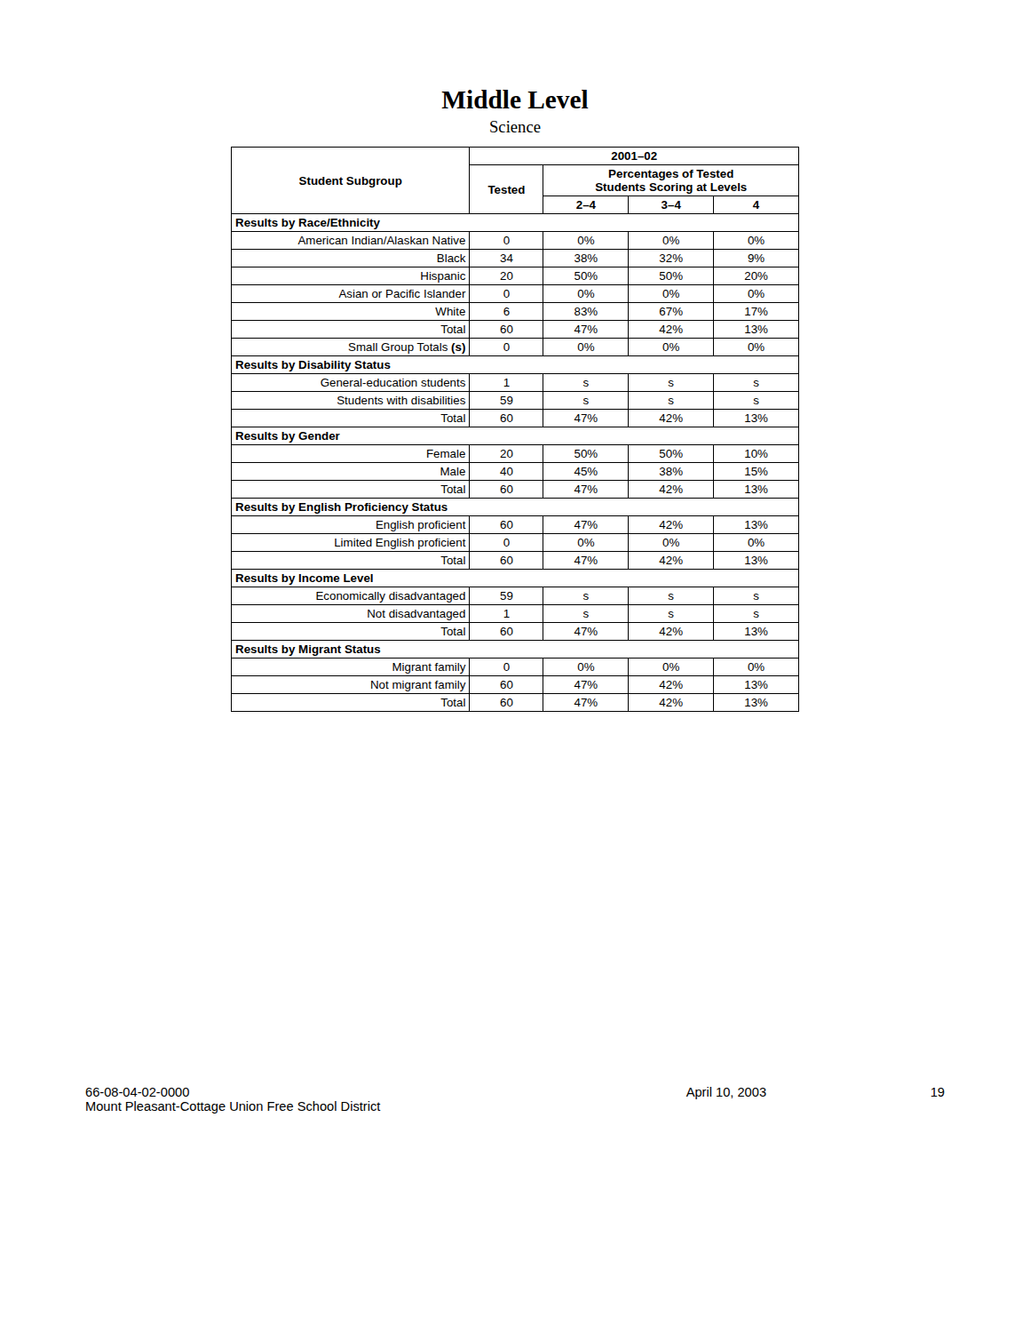Middle Level
Science
| Student Subgroup | 2001–02 |
| --- | --- |
| Tested | Percentages of Tested Students Scoring at Levels |
| 2–4 | 3–4 | 4 |
| Results by Race/Ethnicity |
| American Indian/Alaskan Native | 0 | 0% | 0% | 0% |
| Black | 34 | 38% | 32% | 9% |
| Hispanic | 20 | 50% | 50% | 20% |
| Asian or Pacific Islander | 0 | 0% | 0% | 0% |
| White | 6 | 83% | 67% | 17% |
| Total | 60 | 47% | 42% | 13% |
| Small Group Totals (s) | 0 | 0% | 0% | 0% |
| Results by Disability Status |
| General-education students | 1 | s | s | s |
| Students with disabilities | 59 | s | s | s |
| Total | 60 | 47% | 42% | 13% |
| Results by Gender |
| Female | 20 | 50% | 50% | 10% |
| Male | 40 | 45% | 38% | 15% |
| Total | 60 | 47% | 42% | 13% |
| Results by English Proficiency Status |
| English proficient | 60 | 47% | 42% | 13% |
| Limited English proficient | 0 | 0% | 0% | 0% |
| Total | 60 | 47% | 42% | 13% |
| Results by Income Level |
| Economically disadvantaged | 59 | s | s | s |
| Not disadvantaged | 1 | s | s | s |
| Total | 60 | 47% | 42% | 13% |
| Results by Migrant Status |
| Migrant family | 0 | 0% | 0% | 0% |
| Not migrant family | 60 | 47% | 42% | 13% |
| Total | 60 | 47% | 42% | 13% |
| 66-08-04-02-0000 | April 10, 2003 | 19 |
| Mount Pleasant-Cottage Union Free School District | |